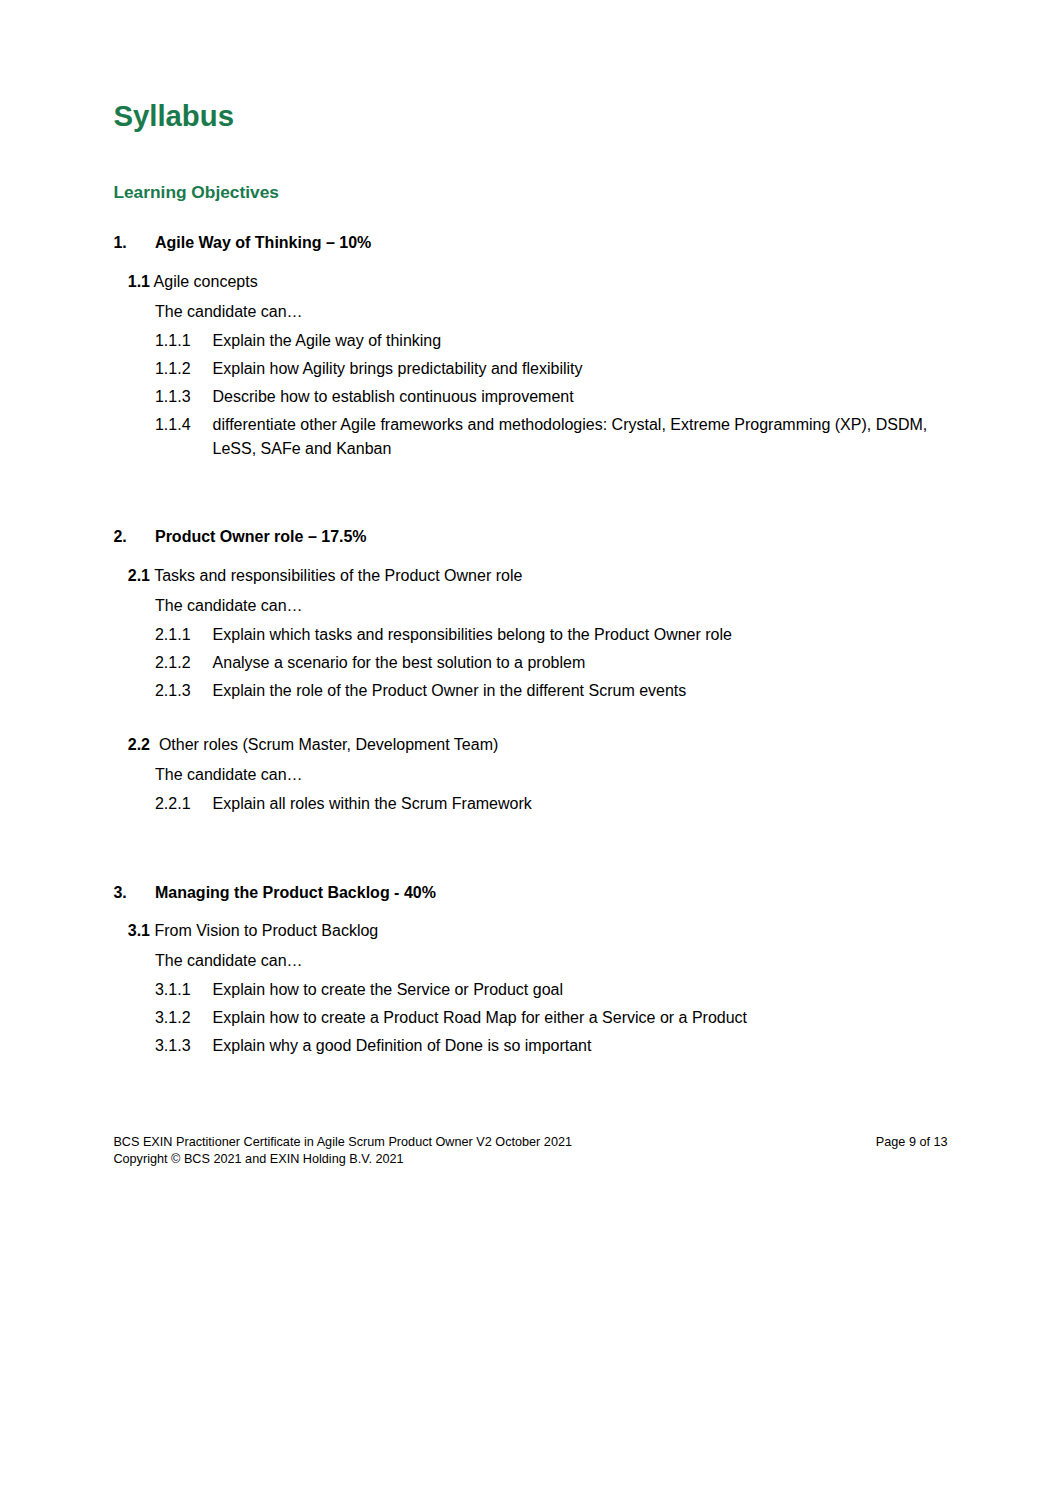Syllabus
Learning Objectives
1. Agile Way of Thinking – 10%
1.1 Agile concepts
The candidate can…
1.1.1 Explain the Agile way of thinking
1.1.2 Explain how Agility brings predictability and flexibility
1.1.3 Describe how to establish continuous improvement
1.1.4differentiate other Agile frameworks and methodologies: Crystal, Extreme Programming (XP), DSDM, LeSS, SAFe and Kanban
2. Product Owner role – 17.5%
2.1 Tasks and responsibilities of the Product Owner role
The candidate can…
2.1.1 Explain which tasks and responsibilities belong to the Product Owner role
2.1.2 Analyse a scenario for the best solution to a problem
2.1.3 Explain the role of the Product Owner in the different Scrum events
2.2 Other roles (Scrum Master, Development Team)
The candidate can…
2.2.1 Explain all roles within the Scrum Framework
3. Managing the Product Backlog - 40%
3.1 From Vision to Product Backlog
The candidate can…
3.1.1 Explain how to create the Service or Product goal
3.1.2 Explain how to create a Product Road Map for either a Service or a Product
3.1.3 Explain why a good Definition of Done is so important
BCS EXIN Practitioner Certificate in Agile Scrum Product Owner V2 October 2021
Copyright © BCS 2021 and EXIN Holding B.V. 2021
Page 9 of 13